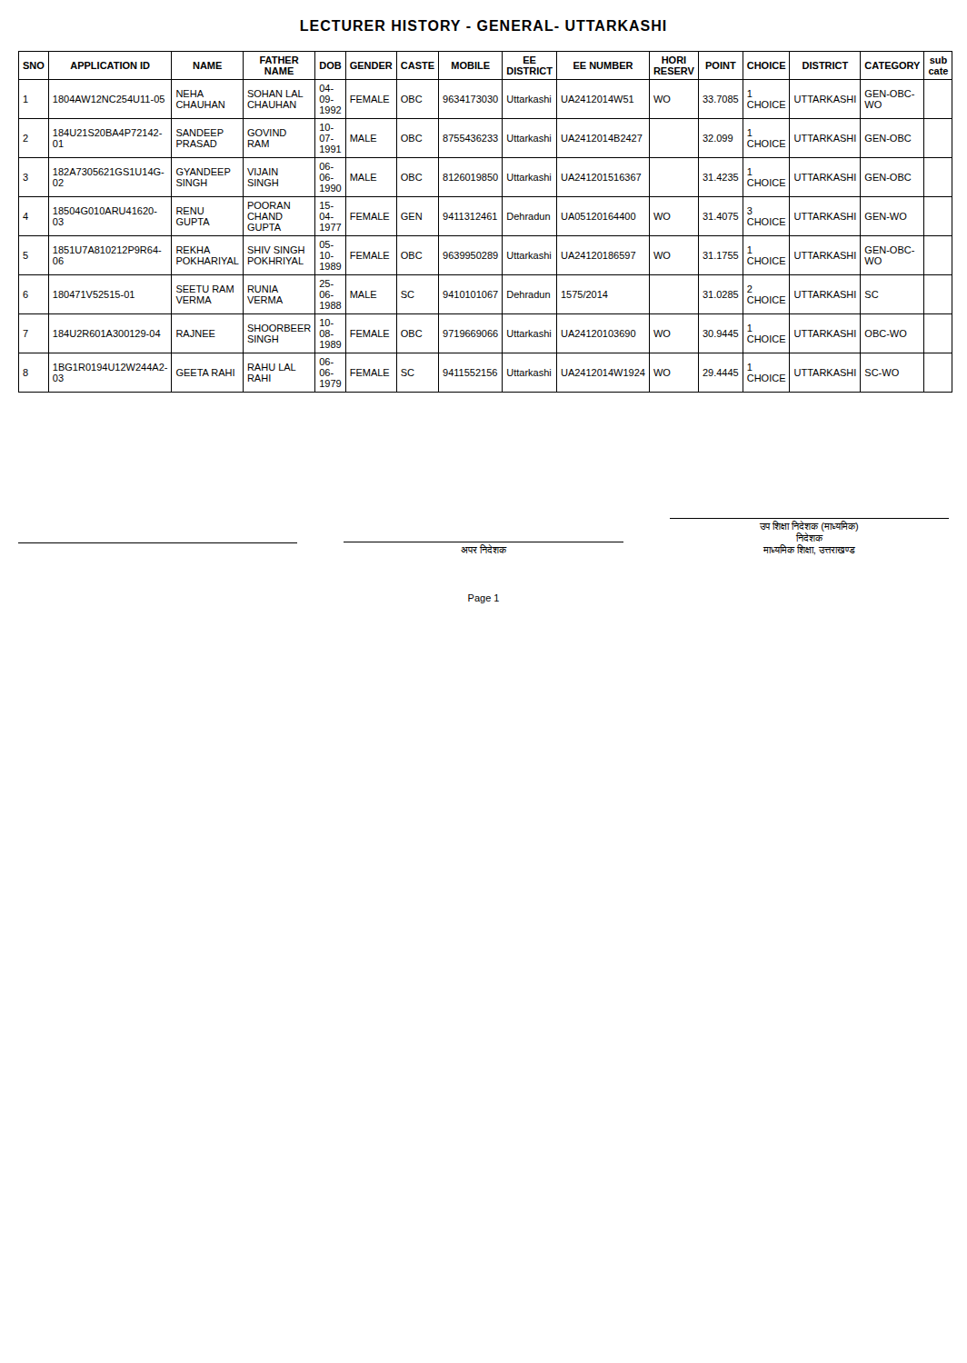LECTURER HISTORY - GENERAL- UTTARKASHI
| SNO | APPLICATION ID | NAME | FATHER NAME | DOB | GENDER | CASTE | MOBILE | EE DISTRICT | EE NUMBER | HORI RESERV | POINT | CHOICE | DISTRICT | CATEGORY | sub cate |
| --- | --- | --- | --- | --- | --- | --- | --- | --- | --- | --- | --- | --- | --- | --- | --- |
| 1 | 1804AW12NC254U11-05 | NEHA CHAUHAN | SOHAN LAL CHAUHAN | 04-09-1992 | FEMALE | OBC | 9634173030 | Uttarkashi | UA2412014W51 | WO | 33.7085 | 1 CHOICE | UTTARKASHI | GEN-OBC-WO | |
| 2 | 184U21S20BA4P72142-01 | SANDEEP PRASAD | GOVIND RAM | 10-07-1991 | MALE | OBC | 8755436233 | Uttarkashi | UA2412014B2427 | | 32.099 | 1 CHOICE | UTTARKASHI | GEN-OBC | |
| 3 | 182A7305621GS1U14G-02 | GYANDEEP SINGH | VIJAIN SINGH | 06-06-1990 | MALE | OBC | 8126019850 | Uttarkashi | UA241201516367 | | 31.4235 | 1 CHOICE | UTTARKASHI | GEN-OBC | |
| 4 | 18504G010ARU41620-03 | RENU GUPTA | POORAN CHAND GUPTA | 15-04-1977 | FEMALE | GEN | 9411312461 | Dehradun | UA05120164400 | WO | 31.4075 | 3 CHOICE | UTTARKASHI | GEN-WO | |
| 5 | 1851U7A810212P9R64-06 | REKHA POKHARIYAL | SHIV SINGH POKHRIYAL | 05-10-1989 | FEMALE | OBC | 9639950289 | Uttarkashi | UA24120186597 | WO | 31.1755 | 1 CHOICE | UTTARKASHI | GEN-OBC-WO | |
| 6 | 180471V52515-01 | SEETU RAM VERMA | RUNIA VERMA | 25-06-1988 | MALE | SC | 9410101067 | Dehradun | 1575/2014 | | 31.0285 | 2 CHOICE | UTTARKASHI | SC | |
| 7 | 184U2R601A300129-04 | RAJNEE | SHOORBEER SINGH | 10-08-1989 | FEMALE | OBC | 9719669066 | Uttarkashi | UA24120103690 | WO | 30.9445 | 1 CHOICE | UTTARKASHI | OBC-WO | |
| 8 | 1BG1R0194U12W244A2-03 | GEETA RAHI | RAHU LAL RAHI | 06-06-1979 | FEMALE | SC | 9411552156 | Uttarkashi | UA2412014W1924 | WO | 29.4445 | 1 CHOICE | UTTARKASHI | SC-WO | |
अपर निदेशक
उप शिक्षा निदेशक (माध्यमिक)
निदेशक
माध्यमिक शिक्षा, उत्तराखण्ड
Page 1